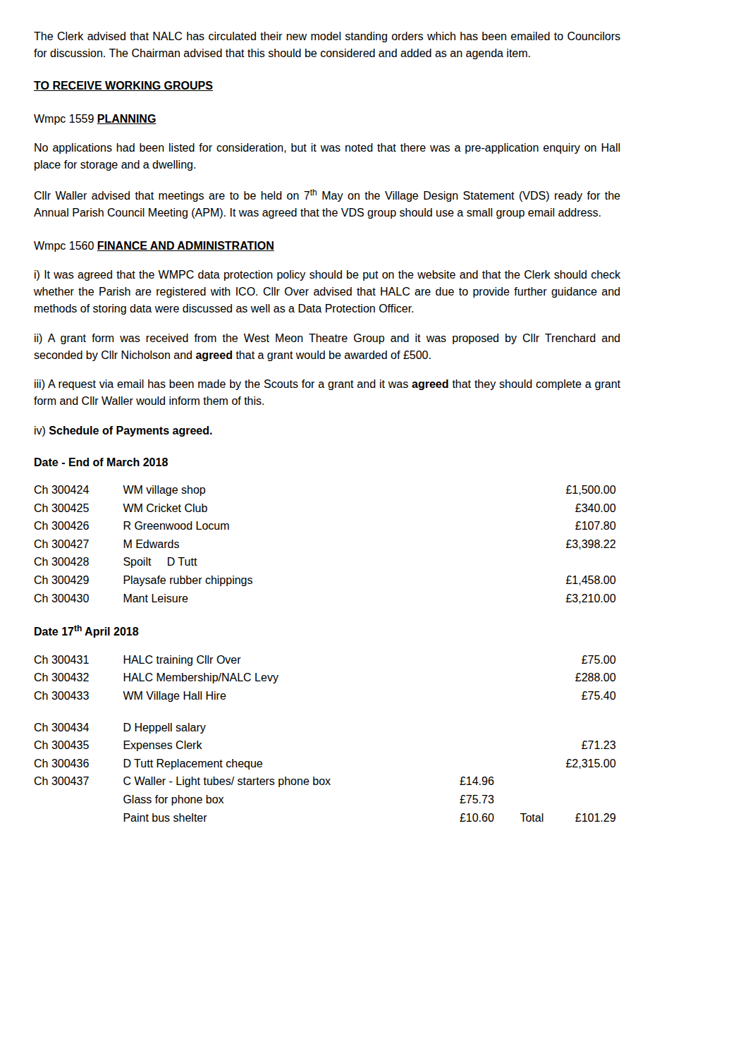The Clerk advised that NALC has circulated their new model standing orders which has been emailed to Councilors for discussion. The Chairman advised that this should be considered and added as an agenda item.
TO RECEIVE WORKING GROUPS
Wmpc 1559 PLANNING
No applications had been listed for consideration, but it was noted that there was a pre-application enquiry on Hall place for storage and a dwelling.
Cllr Waller advised that meetings are to be held on 7th May on the Village Design Statement (VDS) ready for the Annual Parish Council Meeting (APM). It was agreed that the VDS group should use a small group email address.
Wmpc 1560 FINANCE AND ADMINISTRATION
i) It was agreed that the WMPC data protection policy should be put on the website and that the Clerk should check whether the Parish are registered with ICO. Cllr Over advised that HALC are due to provide further guidance and methods of storing data were discussed as well as a Data Protection Officer.
ii) A grant form was received from the West Meon Theatre Group and it was proposed by Cllr Trenchard and seconded by Cllr Nicholson and agreed that a grant would be awarded of £500.
iii) A request via email has been made by the Scouts for a grant and it was agreed that they should complete a grant form and Cllr Waller would inform them of this.
iv) Schedule of Payments agreed.
Date - End of March 2018
| Ch 300424 | WM village shop | £1,500.00 |
| Ch 300425 | WM Cricket Club | £340.00 |
| Ch 300426 | R Greenwood Locum | £107.80 |
| Ch 300427 | M Edwards | £3,398.22 |
| Ch 300428 | Spoilt D Tutt | |
| Ch 300429 | Playsafe rubber chippings | £1,458.00 |
| Ch 300430 | Mant Leisure | £3,210.00 |
Date 17th April 2018
| Ch 300431 | HALC training Cllr Over | £75.00 |
| Ch 300432 | HALC Membership/NALC Levy | £288.00 |
| Ch 300433 | WM Village Hall Hire | £75.40 |
| Ch 300434 | D Heppell salary | | | |
| Ch 300435 | Expenses Clerk | | | £71.23 |
| Ch 300436 | D Tutt Replacement cheque | | | £2,315.00 |
| Ch 300437 | C Waller - Light tubes/ starters phone box | £14.96 | | |
| | Glass for phone box | £75.73 | | |
| | Paint bus shelter | £10.60 | Total | £101.29 |